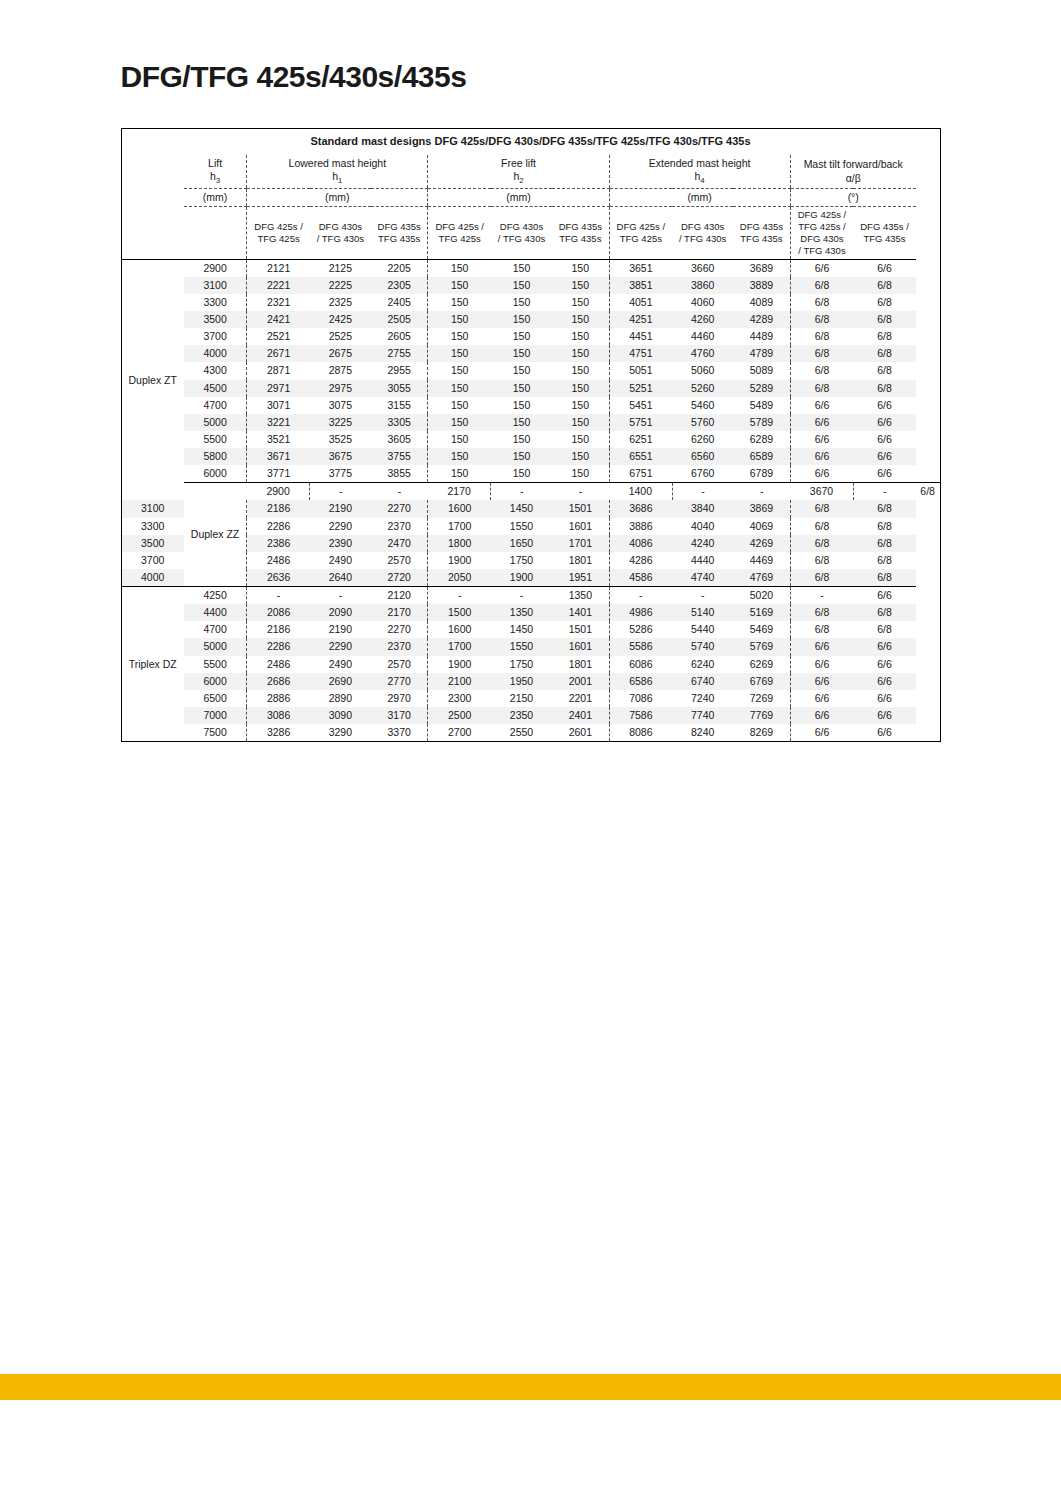DFG/TFG 425s/430s/435s
Standard mast designs DFG 425s/DFG 430s/DFG 435s/TFG 425s/TFG 430s/TFG 435s
| | Lift h 3 | Lowered mast height h 1 | Free lift h 2 | Extended mast height h 4 | Mast tilt forward/back α/β |
| --- | --- | --- | --- | --- | --- |
| (mm) | (mm) | (mm) | (mm) | (°) |
| | DFG 425s / TFG 425s | DFG 430s / TFG 430s | DFG 435s TFG 435s | DFG 425s / TFG 425s | DFG 430s / TFG 430s | DFG 435s TFG 435s | DFG 425s / TFG 425s | DFG 430s / TFG 430s | DFG 435s TFG 435s | DFG 425s / TFG 425s / DFG 430s / TFG 430s | DFG 435s / TFG 435s |
| Duplex ZT | 2900 | 2121 | 2125 | 2205 | 150 | 150 | 150 | 3651 | 3660 | 3689 | 6/6 | 6/6 |
| 3100 | 2221 | 2225 | 2305 | 150 | 150 | 150 | 3851 | 3860 | 3889 | 6/8 | 6/8 |
| 3300 | 2321 | 2325 | 2405 | 150 | 150 | 150 | 4051 | 4060 | 4089 | 6/8 | 6/8 |
| 3500 | 2421 | 2425 | 2505 | 150 | 150 | 150 | 4251 | 4260 | 4289 | 6/8 | 6/8 |
| 3700 | 2521 | 2525 | 2605 | 150 | 150 | 150 | 4451 | 4460 | 4489 | 6/8 | 6/8 |
| 4000 | 2671 | 2675 | 2755 | 150 | 150 | 150 | 4751 | 4760 | 4789 | 6/8 | 6/8 |
| 4300 | 2871 | 2875 | 2955 | 150 | 150 | 150 | 5051 | 5060 | 5089 | 6/8 | 6/8 |
| 4500 | 2971 | 2975 | 3055 | 150 | 150 | 150 | 5251 | 5260 | 5289 | 6/8 | 6/8 |
| 4700 | 3071 | 3075 | 3155 | 150 | 150 | 150 | 5451 | 5460 | 5489 | 6/6 | 6/6 |
| 5000 | 3221 | 3225 | 3305 | 150 | 150 | 150 | 5751 | 5760 | 5789 | 6/6 | 6/6 |
| 5500 | 3521 | 3525 | 3605 | 150 | 150 | 150 | 6251 | 6260 | 6289 | 6/6 | 6/6 |
| 5800 | 3671 | 3675 | 3755 | 150 | 150 | 150 | 6551 | 6560 | 6589 | 6/6 | 6/6 |
| 6000 | 3771 | 3775 | 3855 | 150 | 150 | 150 | 6751 | 6760 | 6789 | 6/6 | 6/6 |
| Duplex ZZ | 2900 | - | - | 2170 | - | - | 1400 | - | - | 3670 | - | 6/8 |
| 3100 | 2186 | 2190 | 2270 | 1600 | 1450 | 1501 | 3686 | 3840 | 3869 | 6/8 | 6/8 |
| 3300 | 2286 | 2290 | 2370 | 1700 | 1550 | 1601 | 3886 | 4040 | 4069 | 6/8 | 6/8 |
| 3500 | 2386 | 2390 | 2470 | 1800 | 1650 | 1701 | 4086 | 4240 | 4269 | 6/8 | 6/8 |
| 3700 | 2486 | 2490 | 2570 | 1900 | 1750 | 1801 | 4286 | 4440 | 4469 | 6/8 | 6/8 |
| 4000 | 2636 | 2640 | 2720 | 2050 | 1900 | 1951 | 4586 | 4740 | 4769 | 6/8 | 6/8 |
| Triplex DZ | 4250 | - | - | 2120 | - | - | 1350 | - | - | 5020 | - | 6/6 |
| 4400 | 2086 | 2090 | 2170 | 1500 | 1350 | 1401 | 4986 | 5140 | 5169 | 6/8 | 6/8 |
| 4700 | 2186 | 2190 | 2270 | 1600 | 1450 | 1501 | 5286 | 5440 | 5469 | 6/8 | 6/8 |
| 5000 | 2286 | 2290 | 2370 | 1700 | 1550 | 1601 | 5586 | 5740 | 5769 | 6/6 | 6/6 |
| 5500 | 2486 | 2490 | 2570 | 1900 | 1750 | 1801 | 6086 | 6240 | 6269 | 6/6 | 6/6 |
| 6000 | 2686 | 2690 | 2770 | 2100 | 1950 | 2001 | 6586 | 6740 | 6769 | 6/6 | 6/6 |
| 6500 | 2886 | 2890 | 2970 | 2300 | 2150 | 2201 | 7086 | 7240 | 7269 | 6/6 | 6/6 |
| 7000 | 3086 | 3090 | 3170 | 2500 | 2350 | 2401 | 7586 | 7740 | 7769 | 6/6 | 6/6 |
| 7500 | 3286 | 3290 | 3370 | 2700 | 2550 | 2601 | 8086 | 8240 | 8269 | 6/6 | 6/6 |